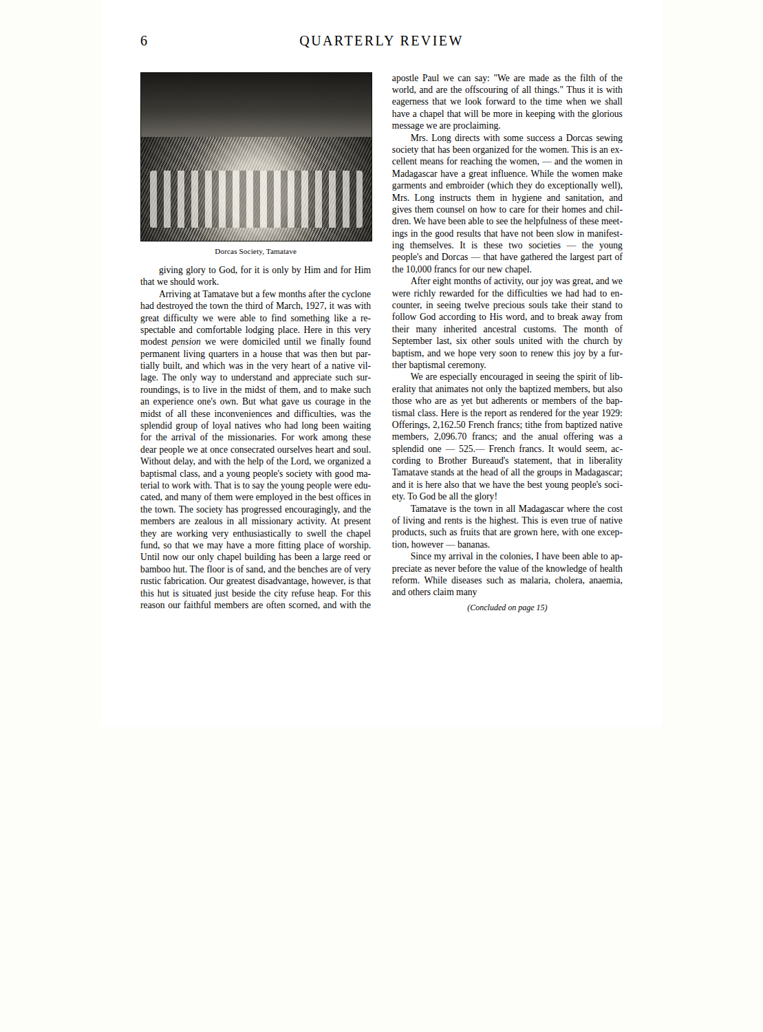6
QUARTERLY REVIEW
Dorcas Society, Tamatave
giving glory to God, for it is only by Him and for Him that we should work.
Arriving at Tamatave but a few months after the cyclone had destroyed the town the third of March, 1927, it was with great difficulty we were able to find something like a respectable and comfortable lodging place. Here in this very modest pension we were domiciled until we finally found permanent living quarters in a house that was then but partially built, and which was in the very heart of a native village. The only way to understand and appreciate such surroundings, is to live in the midst of them, and to make such an experience one's own. But what gave us courage in the midst of all these inconveniences and difficulties, was the splendid group of loyal natives who had long been waiting for the arrival of the missionaries. For work among these dear people we at once consecrated ourselves heart and soul. Without delay, and with the help of the Lord, we organized a baptismal class, and a young people's society with good material to work with. That is to say the young people were educated, and many of them were employed in the best offices in the town. The society has progressed encouragingly, and the members are zealous in all missionary activity. At present they are working very enthusiastically to swell the chapel fund, so that we may have a more fitting place of worship. Until now our only chapel building has been a large reed or bamboo hut. The floor is of sand, and the benches are of very rustic fabrication. Our greatest disadvantage, however, is that this hut is situated just beside the city refuse heap. For this reason our faithful members are often scorned, and with the apostle Paul we can say: "We are made as the filth of the world, and are the offscouring of all things." Thus it is with eagerness that we look forward to the time when we shall have a chapel that will be more in keeping with the glorious message we are proclaiming.
Mrs. Long directs with some success a Dorcas sewing society that has been organized for the women. This is an excellent means for reaching the women, — and the women in Madagascar have a great influence. While the women make garments and embroider (which they do exceptionally well), Mrs. Long instructs them in hygiene and sanitation, and gives them counsel on how to care for their homes and children. We have been able to see the helpfulness of these meetings in the good results that have not been slow in manifesting themselves. It is these two societies — the young people's and Dorcas — that have gathered the largest part of the 10,000 francs for our new chapel.
After eight months of activity, our joy was great, and we were richly rewarded for the difficulties we had had to encounter, in seeing twelve precious souls take their stand to follow God according to His word, and to break away from their many inherited ancestral customs. The month of September last, six other souls united with the church by baptism, and we hope very soon to renew this joy by a further baptismal ceremony.
We are especially encouraged in seeing the spirit of liberality that animates not only the baptized members, but also those who are as yet but adherents or members of the baptismal class. Here is the report as rendered for the year 1929: Offerings, 2,162.50 French francs; tithe from baptized native members, 2,096.70 francs; and the anual offering was a splendid one — 525.— French francs. It would seem, according to Brother Bureaud's statement, that in liberality Tamatave stands at the head of all the groups in Madagascar; and it is here also that we have the best young people's society. To God be all the glory!
Tamatave is the town in all Madagascar where the cost of living and rents is the highest. This is even true of native products, such as fruits that are grown here, with one exception, however — bananas.
Since my arrival in the colonies, I have been able to appreciate as never before the value of the knowledge of health reform. While diseases such as malaria, cholera, anaemia, and others claim many
(Concluded on page 15)